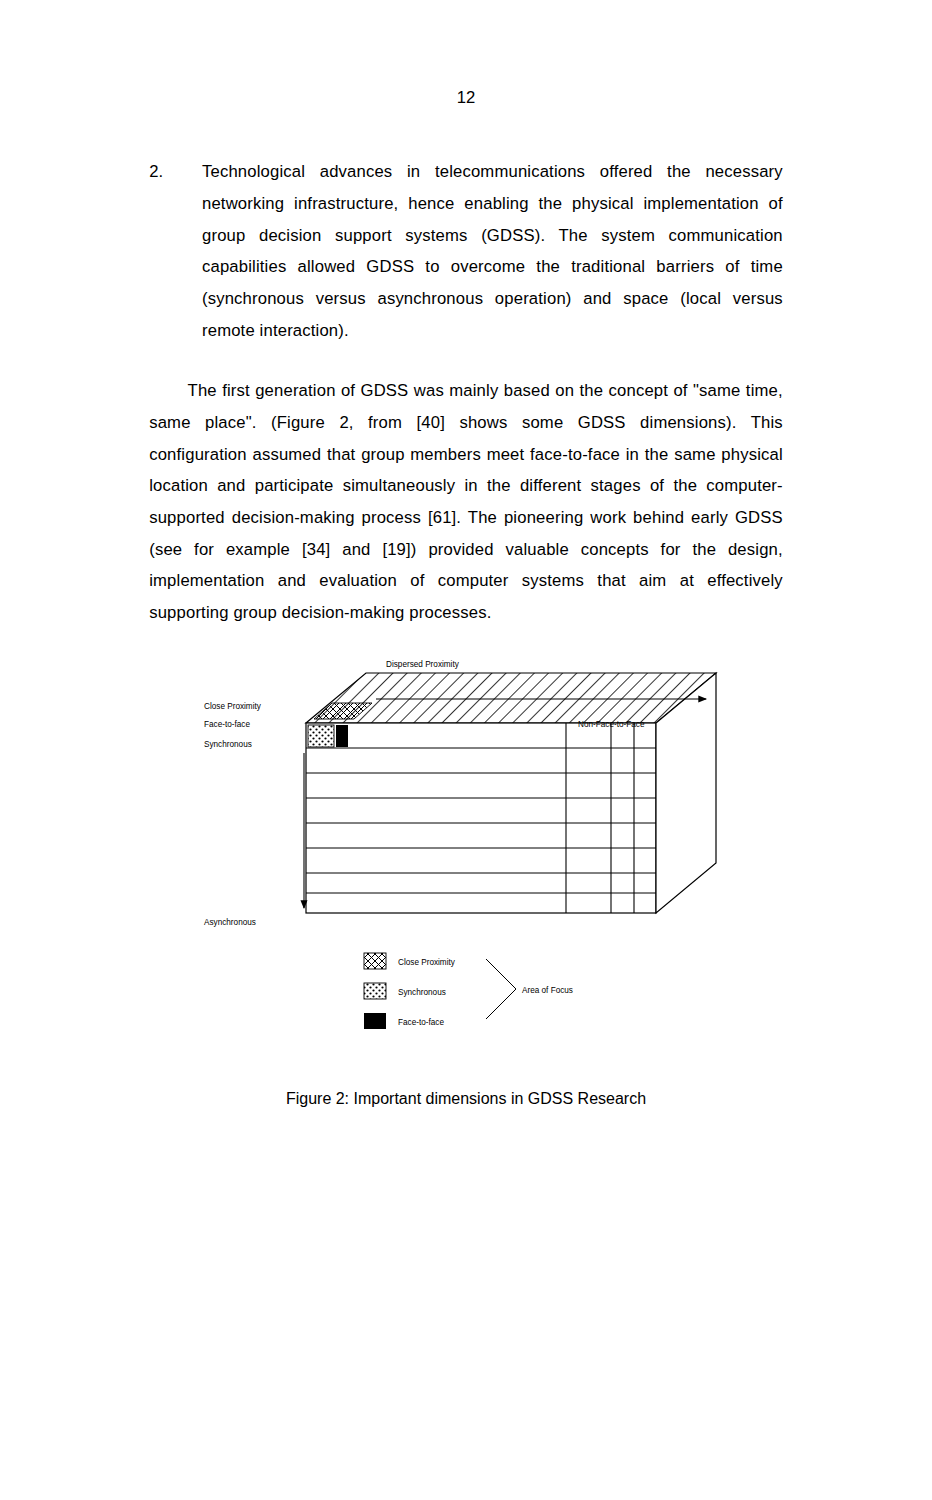12
2.
Technological advances in telecommunications offered the necessary networking infrastructure, hence enabling the physical implementation of group decision support systems (GDSS). The system communication capabilities allowed GDSS to overcome the traditional barriers of time (synchronous versus asynchronous operation) and space (local versus remote interaction).
The first generation of GDSS was mainly based on the concept of "same time, same place". (Figure 2, from [40] shows some GDSS dimensions). This configuration assumed that group members meet face-to-face in the same physical location and participate simultaneously in the different stages of the computer-supported decision-making process [61]. The pioneering work behind early GDSS (see for example [34] and [19]) provided valuable concepts for the design, implementation and evaluation of computer systems that aim at effectively supporting group decision-making processes.
Dispersed Proximity Close Proximity Face-to-face Synchronous Asynchronous Non-Face-to-Face Close Proximity Synchronous Face-to-face Area of Focus
Figure 2: Important dimensions in GDSS Research